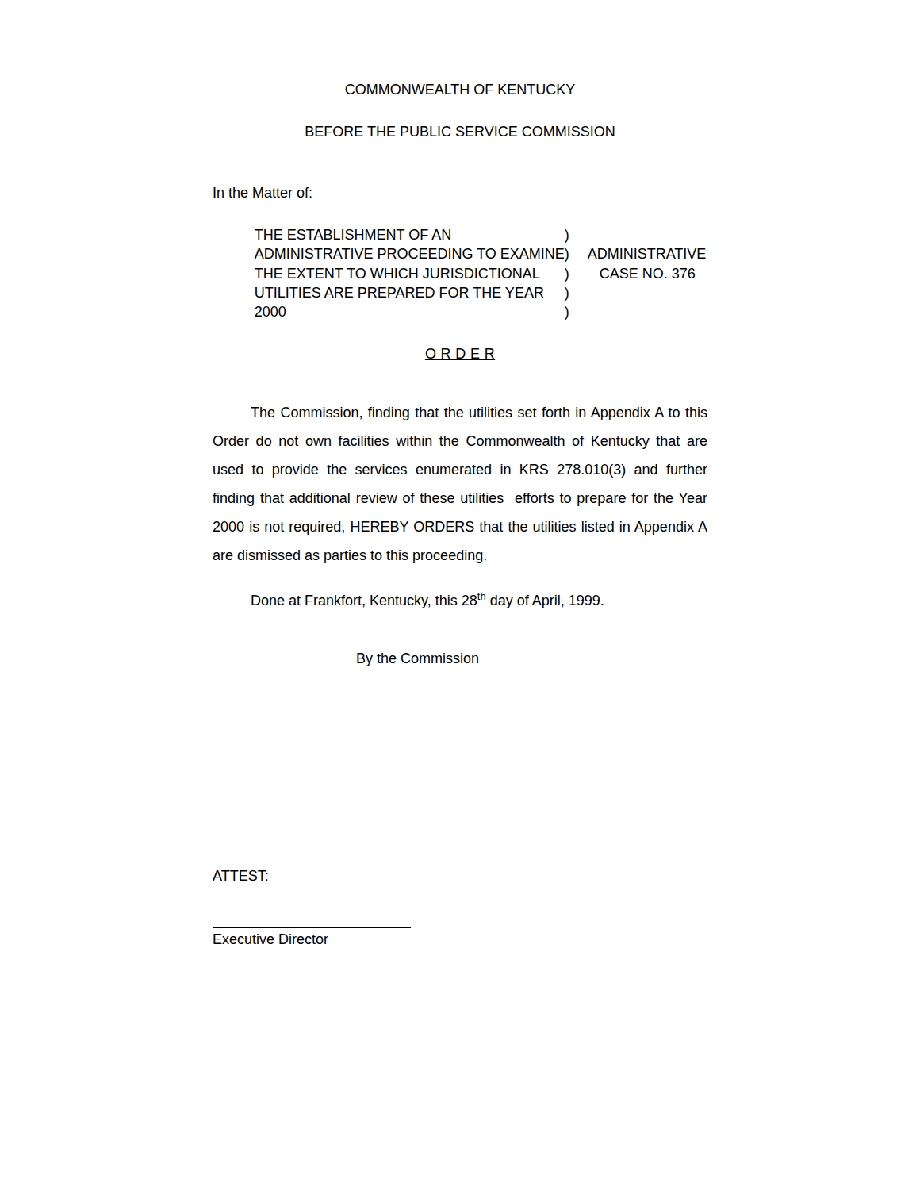COMMONWEALTH OF KENTUCKY
BEFORE THE PUBLIC SERVICE COMMISSION
In the Matter of:
| THE ESTABLISHMENT OF AN | ) | |
| ADMINISTRATIVE PROCEEDING TO EXAMINE | ) | ADMINISTRATIVE |
| THE EXTENT TO WHICH JURISDICTIONAL | ) | CASE NO. 376 |
| UTILITIES ARE PREPARED FOR THE YEAR | ) | |
| 2000 | ) | |
O R D E R
The Commission, finding that the utilities set forth in Appendix A to this Order do not own facilities within the Commonwealth of Kentucky that are used to provide the services enumerated in KRS 278.010(3) and further finding that additional review of these utilities efforts to prepare for the Year 2000 is not required, HEREBY ORDERS that the utilities listed in Appendix A are dismissed as parties to this proceeding.
Done at Frankfort, Kentucky, this 28th day of April, 1999.
By the Commission
ATTEST:
Executive Director